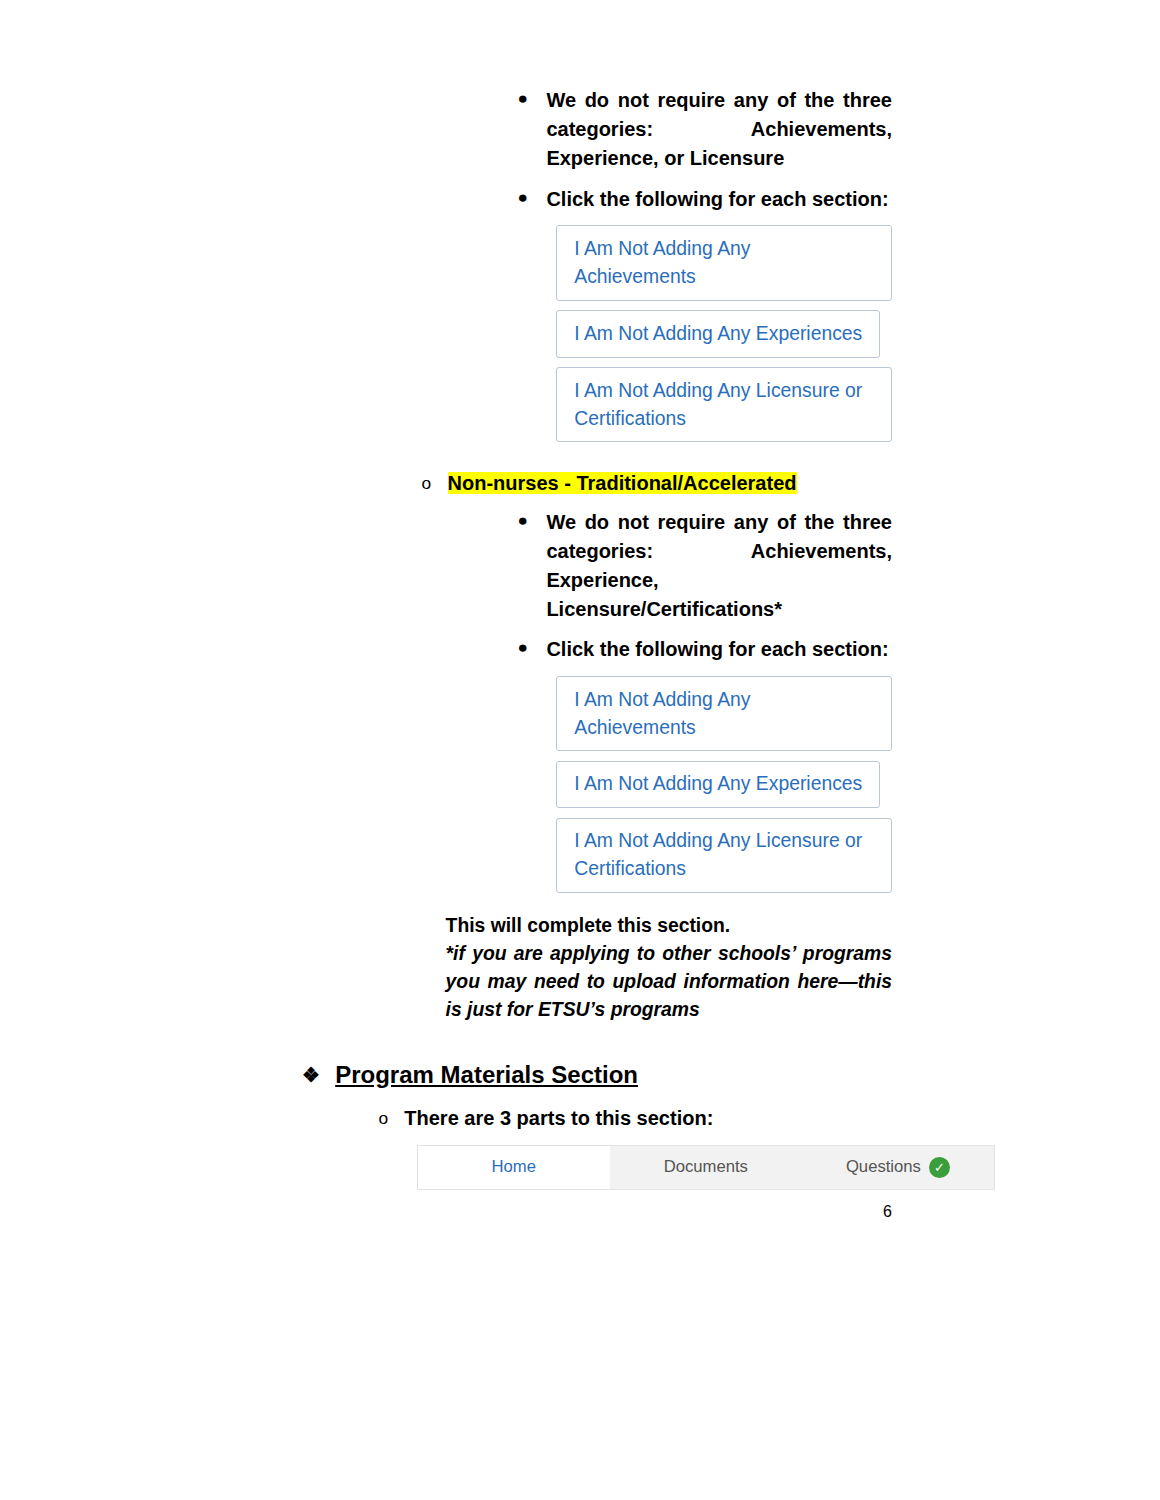We do not require any of the three categories: Achievements, Experience, or Licensure
Click the following for each section:
I Am Not Adding Any Achievements
I Am Not Adding Any Experiences
I Am Not Adding Any Licensure or Certifications
Non-nurses - Traditional/Accelerated
We do not require any of the three categories: Achievements, Experience, Licensure/Certifications*
Click the following for each section:
I Am Not Adding Any Achievements
I Am Not Adding Any Experiences
I Am Not Adding Any Licensure or Certifications
This will complete this section.
*if you are applying to other schools’ programs you may need to upload information here—this is just for ETSU’s programs
Program Materials Section
There are 3 parts to this section:
Home
Documents
Questions ✓
6